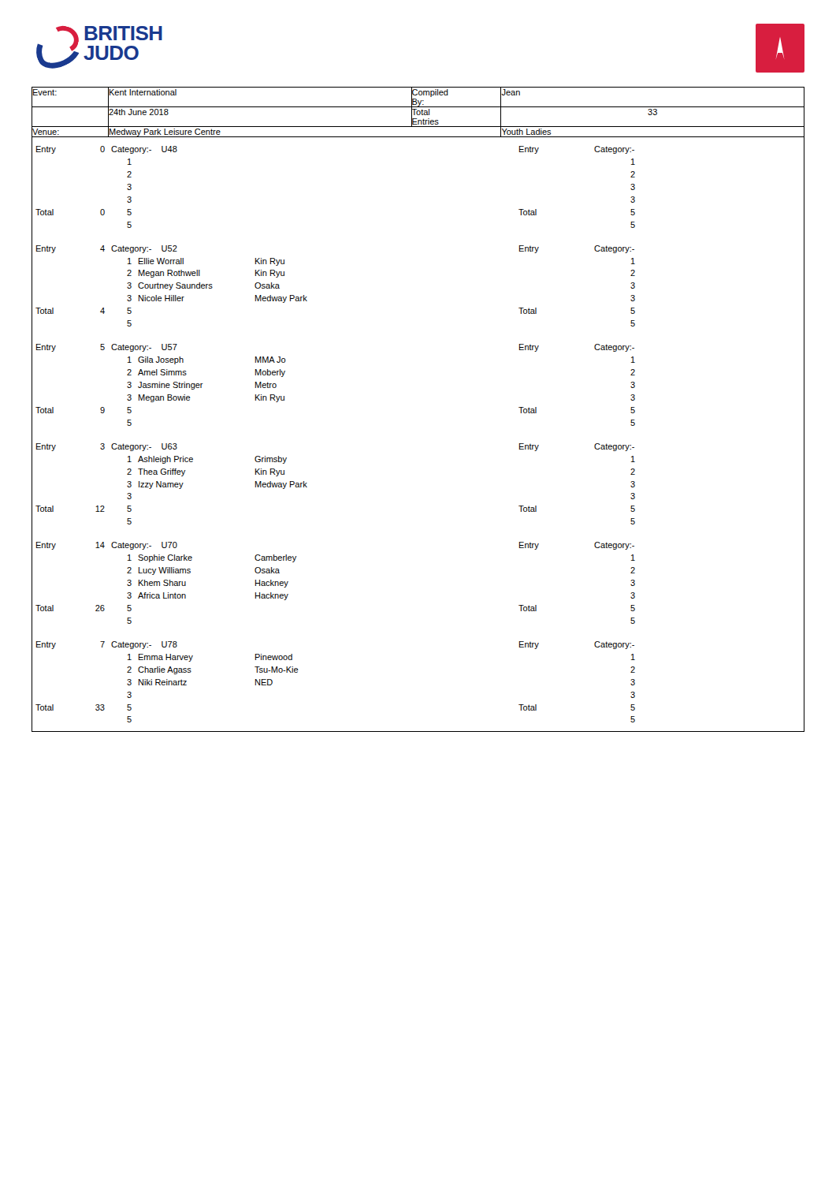BRITISH
JUDO
| Event: | Kent International | Compiled By: | Jean |
| | 24th June 2018 | Total Entries | 33 |
| Venue: | Medway Park Leisure Centre | Youth Ladies |
| / Entry / 0 / Category:- U48 / / Entry / / Category:- / / / / 1 / / / / / 1 / / / / 2 / / / / / 2 / / / / 3 / / / / / 3 / / / / 3 / / / / / 3 / / Total / 0 / 5 / / / Total / / 5 / / / / 5 / / / / / 5 / / Entry / 4 / Category:- U52 / Entry / / Category:- / / / / 1 / Ellie Worrall / Kin Ryu / / / 1 / / / / 2 / Megan Rothwell / Kin Ryu / / / 2 / / / / 3 / Courtney Saunders / Osaka / / / 3 / / / / 3 / Nicole Hiller / Medway Park / / / 3 / / Total / 4 / 5 / / / Total / / 5 / / / / 5 / / / / / 5 / / Entry / 5 / Category:- U57 / Entry / / Category:- / / / / 1 / Gila Joseph / MMA Jo / / / 1 / / / / 2 / Amel Simms / Moberly / / / 2 / / / / 3 / Jasmine Stringer / Metro / / / 3 / / / / 3 / Megan Bowie / Kin Ryu / / / 3 / / Total / 9 / 5 / / / Total / / 5 / / / / 5 / / / / / 5 / / Entry / 3 / Category:- U63 / Entry / / Category:- / / / / 1 / Ashleigh Price / Grimsby / / / 1 / / / / 2 / Thea Griffey / Kin Ryu / / / 2 / / / / 3 / Izzy Namey / Medway Park / / / 3 / / / / 3 / / / / / 3 / / Total / 12 / 5 / / / Total / / 5 / / / / 5 / / / / / 5 / / Entry / 14 / Category:- U70 / Entry / / Category:- / / / / 1 / Sophie Clarke / Camberley / / / 1 / / / / 2 / Lucy Williams / Osaka / / / 2 / / / / 3 / Khem Sharu / Hackney / / / 3 / / / / 3 / Africa Linton / Hackney / / / 3 / / Total / 26 / 5 / / / Total / / 5 / / / / 5 / / / / / 5 / / Entry / 7 / Category:- U78 / Entry / / Category:- / / / / 1 / Emma Harvey / Pinewood / / / 1 / / / / 2 / Charlie Agass / Tsu-Mo-Kie / / / 2 / / / / 3 / Niki Reinartz / NED / / / 3 / / / / 3 / / / / / 3 / / Total / 33 / 5 / / / Total / / 5 / / / / 5 / / / / / 5 / |